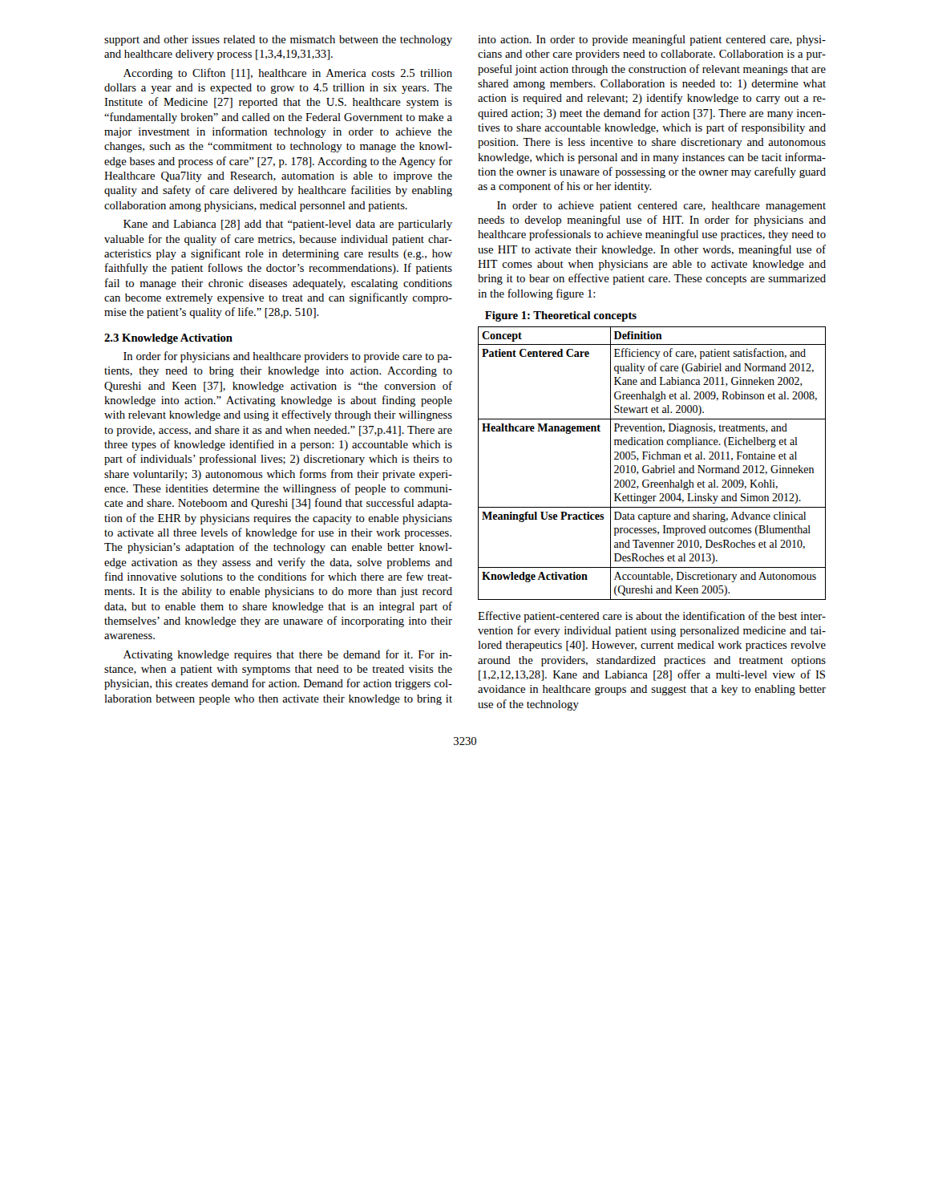support and other issues related to the mismatch between the technology and healthcare delivery process [1,3,4,19,31,33].
According to Clifton [11], healthcare in America costs 2.5 trillion dollars a year and is expected to grow to 4.5 trillion in six years. The Institute of Medicine [27] reported that the U.S. healthcare system is “fundamentally broken” and called on the Federal Government to make a major investment in information technology in order to achieve the changes, such as the “commitment to technology to manage the knowledge bases and process of care” [27, p. 178]. According to the Agency for Healthcare Qua7lity and Research, automation is able to improve the quality and safety of care delivered by healthcare facilities by enabling collaboration among physicians, medical personnel and patients.
Kane and Labianca [28] add that “patient-level data are particularly valuable for the quality of care metrics, because individual patient characteristics play a significant role in determining care results (e.g., how faithfully the patient follows the doctor’s recommendations). If patients fail to manage their chronic diseases adequately, escalating conditions can become extremely expensive to treat and can significantly compromise the patient’s quality of life.” [28,p. 510].
2.3 Knowledge Activation
In order for physicians and healthcare providers to provide care to patients, they need to bring their knowledge into action. According to Qureshi and Keen [37], knowledge activation is “the conversion of knowledge into action.” Activating knowledge is about finding people with relevant knowledge and using it effectively through their willingness to provide, access, and share it as and when needed.” [37,p.41]. There are three types of knowledge identified in a person: 1) accountable which is part of individuals’ professional lives; 2) discretionary which is theirs to share voluntarily; 3) autonomous which forms from their private experience. These identities determine the willingness of people to communicate and share. Noteboom and Qureshi [34] found that successful adaptation of the EHR by physicians requires the capacity to enable physicians to activate all three levels of knowledge for use in their work processes. The physician’s adaptation of the technology can enable better knowledge activation as they assess and verify the data, solve problems and find innovative solutions to the conditions for which there are few treatments. It is the ability to enable physicians to do more than just record data, but to enable them to share knowledge that is an integral part of themselves’ and knowledge they are unaware of incorporating into their awareness.
Activating knowledge requires that there be demand for it. For instance, when a patient with symptoms that need to be treated visits the physician, this creates demand for action. Demand for action triggers collaboration between people who then activate their knowledge to bring it into action. In order to provide meaningful patient centered care, physicians and other care providers need to collaborate. Collaboration is a purposeful joint action through the construction of relevant meanings that are shared among members. Collaboration is needed to: 1) determine what action is required and relevant; 2) identify knowledge to carry out a required action; 3) meet the demand for action [37]. There are many incentives to share accountable knowledge, which is part of responsibility and position. There is less incentive to share discretionary and autonomous knowledge, which is personal and in many instances can be tacit information the owner is unaware of possessing or the owner may carefully guard as a component of his or her identity.
In order to achieve patient centered care, healthcare management needs to develop meaningful use of HIT. In order for physicians and healthcare professionals to achieve meaningful use practices, they need to use HIT to activate their knowledge. In other words, meaningful use of HIT comes about when physicians are able to activate knowledge and bring it to bear on effective patient care. These concepts are summarized in the following figure 1:
Figure 1: Theoretical concepts
| Concept | Definition |
| --- | --- |
| Patient Centered Care | Efficiency of care, patient satisfaction, and quality of care (Gabiriel and Normand 2012, Kane and Labianca 2011, Ginneken 2002, Greenhalgh et al. 2009, Robinson et al. 2008, Stewart et al. 2000). |
| Healthcare Management | Prevention, Diagnosis, treatments, and medication compliance. (Eichelberg et al 2005, Fichman et al. 2011, Fontaine et al 2010, Gabriel and Normand 2012, Ginneken 2002, Greenhalgh et al. 2009, Kohli, Kettinger 2004, Linsky and Simon 2012). |
| Meaningful Use Practices | Data capture and sharing, Advance clinical processes, Improved outcomes (Blumenthal and Tavenner 2010, DesRoches et al 2010, DesRoches et al 2013). |
| Knowledge Activation | Accountable, Discretionary and Autonomous (Qureshi and Keen 2005). |
Effective patient-centered care is about the identification of the best intervention for every individual patient using personalized medicine and tailored therapeutics [40]. However, current medical work practices revolve around the providers, standardized practices and treatment options [1,2,12,13,28]. Kane and Labianca [28] offer a multi-level view of IS avoidance in healthcare groups and suggest that a key to enabling better use of the technology
3230